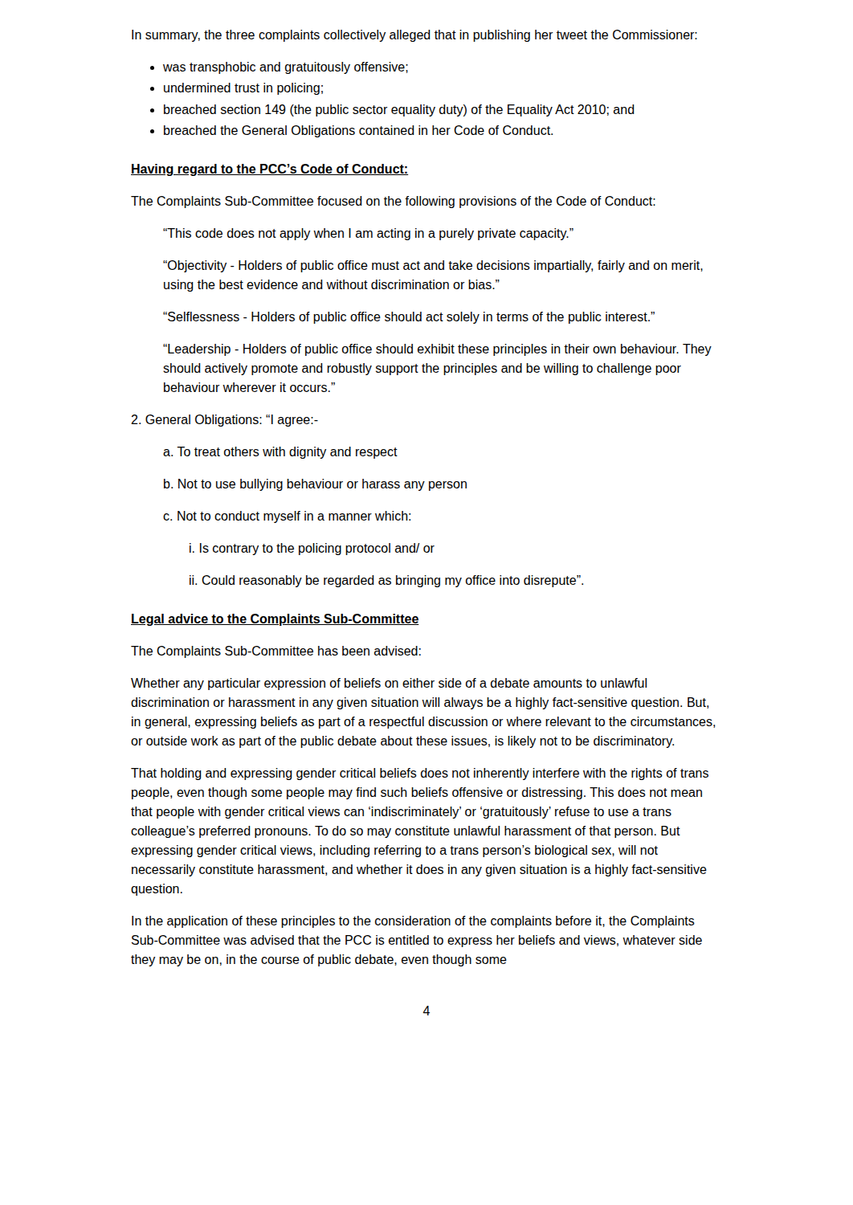In summary, the three complaints collectively alleged that in publishing her tweet the Commissioner:
was transphobic and gratuitously offensive;
undermined trust in policing;
breached section 149 (the public sector equality duty) of the Equality Act 2010; and
breached the General Obligations contained in her Code of Conduct.
Having regard to the PCC’s Code of Conduct:
The Complaints Sub-Committee focused on the following provisions of the Code of Conduct:
“This code does not apply when I am acting in a purely private capacity.”
“Objectivity - Holders of public office must act and take decisions impartially, fairly and on merit, using the best evidence and without discrimination or bias.”
“Selflessness - Holders of public office should act solely in terms of the public interest.”
“Leadership - Holders of public office should exhibit these principles in their own behaviour. They should actively promote and robustly support the principles and be willing to challenge poor behaviour wherever it occurs.”
2. General Obligations: “I agree:-
a. To treat others with dignity and respect
b. Not to use bullying behaviour or harass any person
c. Not to conduct myself in a manner which:
i. Is contrary to the policing protocol and/ or
ii. Could reasonably be regarded as bringing my office into disrepute”.
Legal advice to the Complaints Sub-Committee
The Complaints Sub-Committee has been advised:
Whether any particular expression of beliefs on either side of a debate amounts to unlawful discrimination or harassment in any given situation will always be a highly fact-sensitive question. But, in general, expressing beliefs as part of a respectful discussion or where relevant to the circumstances, or outside work as part of the public debate about these issues, is likely not to be discriminatory.
That holding and expressing gender critical beliefs does not inherently interfere with the rights of trans people, even though some people may find such beliefs offensive or distressing. This does not mean that people with gender critical views can ‘indiscriminately’ or ‘gratuitously’ refuse to use a trans colleague’s preferred pronouns. To do so may constitute unlawful harassment of that person. But expressing gender critical views, including referring to a trans person’s biological sex, will not necessarily constitute harassment, and whether it does in any given situation is a highly fact-sensitive question.
In the application of these principles to the consideration of the complaints before it, the Complaints Sub-Committee was advised that the PCC is entitled to express her beliefs and views, whatever side they may be on, in the course of public debate, even though some
4